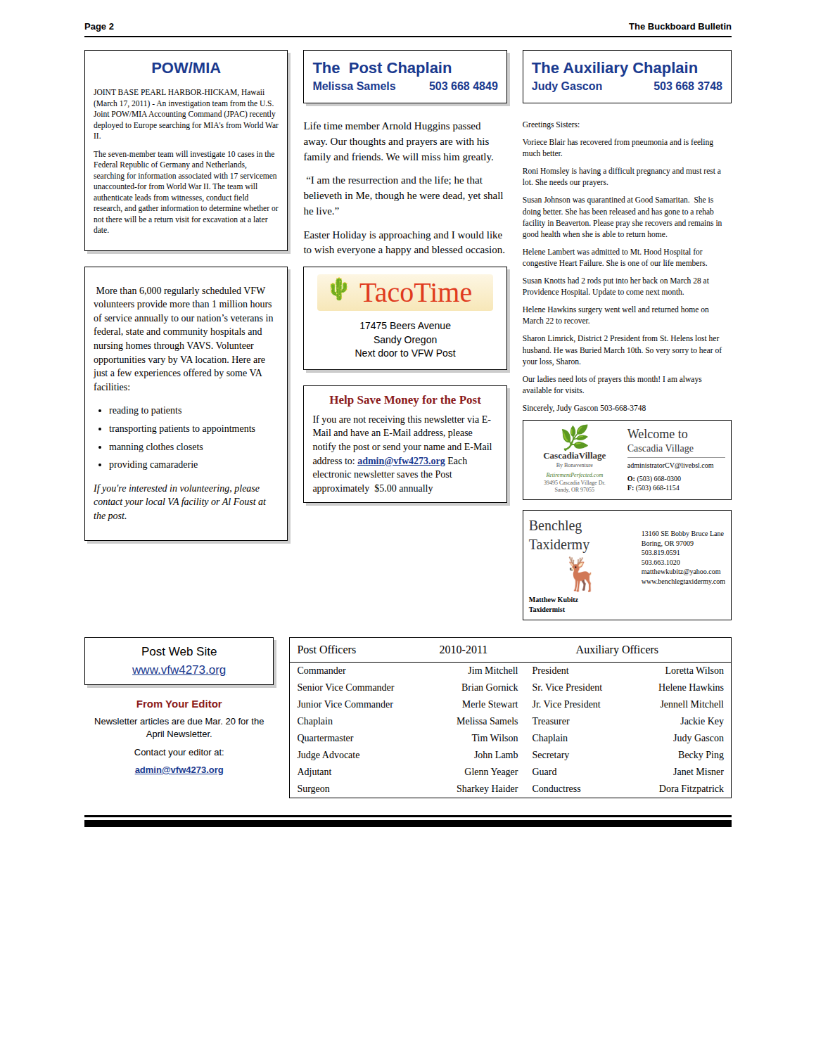Page 2
The Buckboard Bulletin
POW/MIA
JOINT BASE PEARL HARBOR-HICKAM, Hawaii (March 17, 2011) - An investigation team from the U.S. Joint POW/MIA Accounting Command (JPAC) recently deployed to Europe searching for MIA's from World War II.
The seven-member team will investigate 10 cases in the Federal Republic of Germany and Netherlands, searching for information associated with 17 servicemen unaccounted-for from World War II. The team will authenticate leads from witnesses, conduct field research, and gather information to determine whether or not there will be a return visit for excavation at a later date.
More than 6,000 regularly scheduled VFW volunteers provide more than 1 million hours of service annually to our nation’s veterans in federal, state and community hospitals and nursing homes through VAVS. Volunteer opportunities vary by VA location. Here are just a few experiences offered by some VA facilities:
reading to patients
transporting patients to appointments
manning clothes closets
providing camaraderie
If you're interested in volunteering, please contact your local VA facility or Al Foust at the post.
The Post Chaplain
Melissa Samels 503 668 4849
Life time member Arnold Huggins passed away. Our thoughts and prayers are with his family and friends. We will miss him greatly.
“I am the resurrection and the life; he that believeth in Me, though he were dead, yet shall he live.”
Easter Holiday is approaching and I would like to wish everyone a happy and blessed occasion.
TacoTime
17475 Beers Avenue
Sandy Oregon
Next door to VFW Post
Help Save Money for the Post
If you are not receiving this newsletter via E-Mail and have an E-Mail address, please notify the post or send your name and E-Mail address to: admin@vfw4273.org Each electronic newsletter saves the Post approximately $5.00 annually
The Auxiliary Chaplain
Judy Gascon 503 668 3748
Greetings Sisters:
Voriece Blair has recovered from pneumonia and is feeling much better.
Roni Homsley is having a difficult pregnancy and must rest a lot. She needs our prayers.
Susan Johnson was quarantined at Good Samaritan. She is doing better. She has been released and has gone to a rehab facility in Beaverton. Please pray she recovers and remains in good health when she is able to return home.
Helene Lambert was admitted to Mt. Hood Hospital for congestive Heart Failure. She is one of our life members.
Susan Knotts had 2 rods put into her back on March 28 at Providence Hospital. Update to come next month.
Helene Hawkins surgery went well and returned home on March 22 to recover.
Sharon Limrick, District 2 President from St. Helens lost her husband. He was Buried March 10th. So very sorry to hear of your loss, Sharon.
Our ladies need lots of prayers this month! I am always available for visits.
Sincerely, Judy Gascon 503-668-3748
🌿
CascadiaVillage
By Bonaventure
RetirementPerfected.com
39495 Cascadia Village Dr.
Sandy, OR 97055
Welcome to
Cascadia Village
administratorCV@livebsl.com
O: (503) 668-0300
F: (503) 668-1154
Benchleg Taxidermy
🦌
Matthew Kubitz
Taxidermist
13160 SE Bobby Bruce Lane
Boring, OR 97009
503.819.0591
503.663.1020
matthewkubitz@yahoo.com
www.benchlegtaxidermy.com
Post Web Site
www.vfw4273.org
From Your Editor
Newsletter articles are due Mar. 20 for the April Newsletter.
Contact your editor at:
admin@vfw4273.org
Post Officers
2010-2011
Auxiliary Officers
| Commander | Jim Mitchell | President | Loretta Wilson |
| Senior Vice Commander | Brian Gornick | Sr. Vice President | Helene Hawkins |
| Junior Vice Commander | Merle Stewart | Jr. Vice President | Jennell Mitchell |
| Chaplain | Melissa Samels | Treasurer | Jackie Key |
| Quartermaster | Tim Wilson | Chaplain | Judy Gascon |
| Judge Advocate | John Lamb | Secretary | Becky Ping |
| Adjutant | Glenn Yeager | Guard | Janet Misner |
| Surgeon | Sharkey Haider | Conductress | Dora Fitzpatrick |